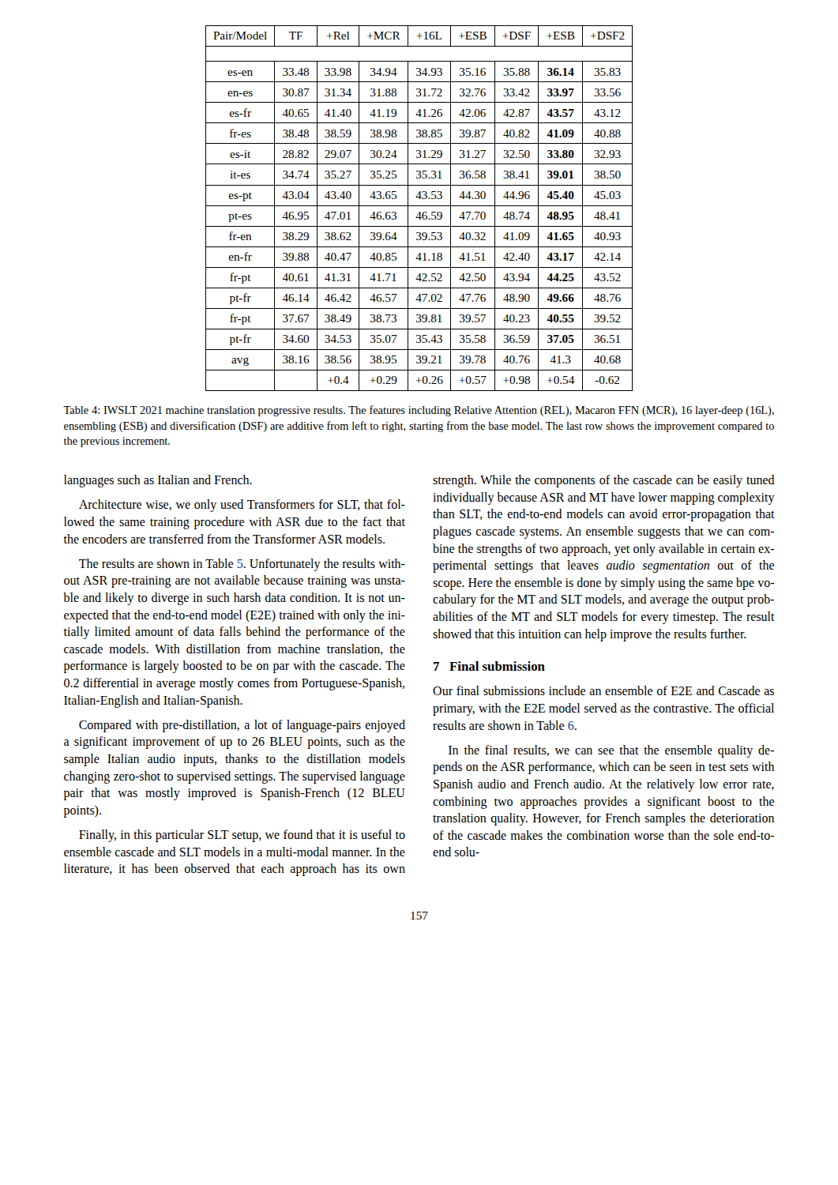| Pair/Model | TF | +Rel | +MCR | +16L | +ESB | +DSF | +ESB | +DSF2 |
| --- | --- | --- | --- | --- | --- | --- | --- | --- |
| es-en | 33.48 | 33.98 | 34.94 | 34.93 | 35.16 | 35.88 | 36.14 | 35.83 |
| en-es | 30.87 | 31.34 | 31.88 | 31.72 | 32.76 | 33.42 | 33.97 | 33.56 |
| es-fr | 40.65 | 41.40 | 41.19 | 41.26 | 42.06 | 42.87 | 43.57 | 43.12 |
| fr-es | 38.48 | 38.59 | 38.98 | 38.85 | 39.87 | 40.82 | 41.09 | 40.88 |
| es-it | 28.82 | 29.07 | 30.24 | 31.29 | 31.27 | 32.50 | 33.80 | 32.93 |
| it-es | 34.74 | 35.27 | 35.25 | 35.31 | 36.58 | 38.41 | 39.01 | 38.50 |
| es-pt | 43.04 | 43.40 | 43.65 | 43.53 | 44.30 | 44.96 | 45.40 | 45.03 |
| pt-es | 46.95 | 47.01 | 46.63 | 46.59 | 47.70 | 48.74 | 48.95 | 48.41 |
| fr-en | 38.29 | 38.62 | 39.64 | 39.53 | 40.32 | 41.09 | 41.65 | 40.93 |
| en-fr | 39.88 | 40.47 | 40.85 | 41.18 | 41.51 | 42.40 | 43.17 | 42.14 |
| fr-pt | 40.61 | 41.31 | 41.71 | 42.52 | 42.50 | 43.94 | 44.25 | 43.52 |
| pt-fr | 46.14 | 46.42 | 46.57 | 47.02 | 47.76 | 48.90 | 49.66 | 48.76 |
| fr-pt | 37.67 | 38.49 | 38.73 | 39.81 | 39.57 | 40.23 | 40.55 | 39.52 |
| pt-fr | 34.60 | 34.53 | 35.07 | 35.43 | 35.58 | 36.59 | 37.05 | 36.51 |
| avg | 38.16 | 38.56 | 38.95 | 39.21 | 39.78 | 40.76 | 41.3 | 40.68 |
| | | +0.4 | +0.29 | +0.26 | +0.57 | +0.98 | +0.54 | -0.62 |
Table 4: IWSLT 2021 machine translation progressive results. The features including Relative Attention (REL), Macaron FFN (MCR), 16 layer-deep (16L), ensembling (ESB) and diversification (DSF) are additive from left to right, starting from the base model. The last row shows the improvement compared to the previous increment.
languages such as Italian and French.
Architecture wise, we only used Transformers for SLT, that followed the same training procedure with ASR due to the fact that the encoders are transferred from the Transformer ASR models.
The results are shown in Table 5. Unfortunately the results without ASR pre-training are not available because training was unstable and likely to diverge in such harsh data condition. It is not unexpected that the end-to-end model (E2E) trained with only the initially limited amount of data falls behind the performance of the cascade models. With distillation from machine translation, the performance is largely boosted to be on par with the cascade. The 0.2 differential in average mostly comes from Portuguese-Spanish, Italian-English and Italian-Spanish.
Compared with pre-distillation, a lot of language-pairs enjoyed a significant improvement of up to 26 BLEU points, such as the sample Italian audio inputs, thanks to the distillation models changing zero-shot to supervised settings. The supervised language pair that was mostly improved is Spanish-French (12 BLEU points).
Finally, in this particular SLT setup, we found that it is useful to ensemble cascade and SLT models in a multi-modal manner. In the literature, it has been observed that each approach has its own strength. While the components of the cascade can be easily tuned individually because ASR and MT have lower mapping complexity than SLT, the end-to-end models can avoid error-propagation that plagues cascade systems. An ensemble suggests that we can combine the strengths of two approach, yet only available in certain experimental settings that leaves audio segmentation out of the scope. Here the ensemble is done by simply using the same bpe vocabulary for the MT and SLT models, and average the output probabilities of the MT and SLT models for every timestep. The result showed that this intuition can help improve the results further.
7 Final submission
Our final submissions include an ensemble of E2E and Cascade as primary, with the E2E model served as the contrastive. The official results are shown in Table 6.
In the final results, we can see that the ensemble quality depends on the ASR performance, which can be seen in test sets with Spanish audio and French audio. At the relatively low error rate, combining two approaches provides a significant boost to the translation quality. However, for French samples the deterioration of the cascade makes the combination worse than the sole end-to-end solu-
157